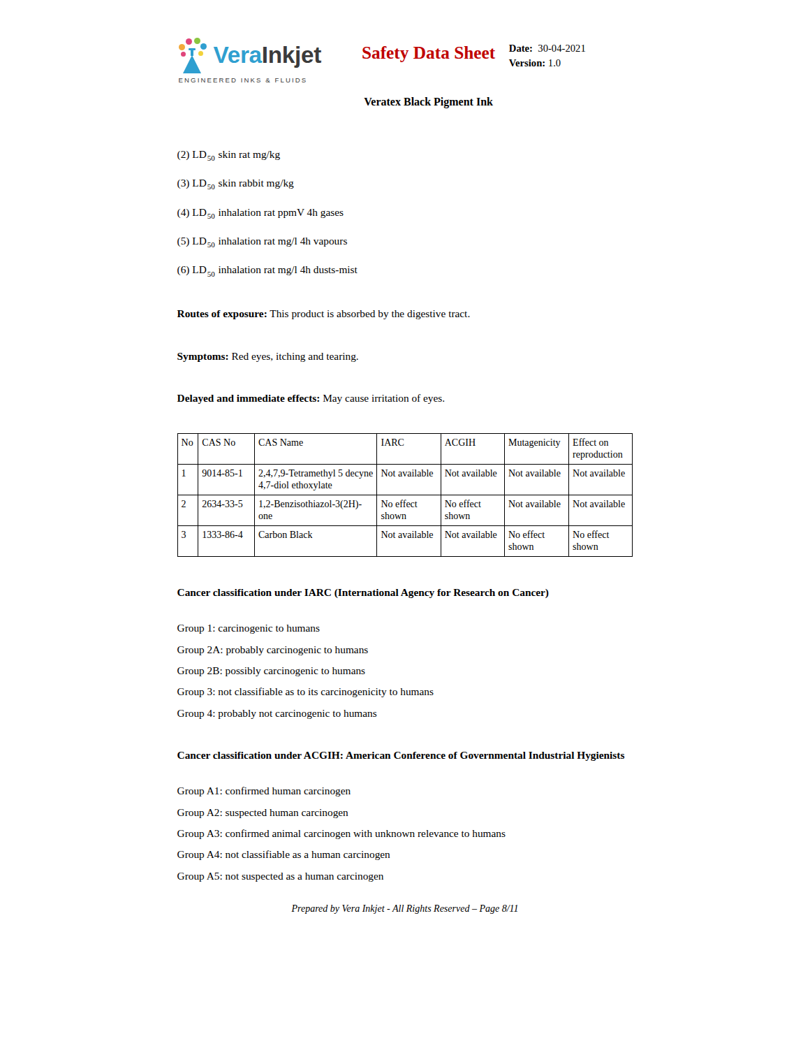Vera Inkjet
ENGINEERED INKS & FLUIDS
Safety Data Sheet
Veratex Black Pigment Ink
Date: 30-04-2021
Version: 1.0
(2) LD50 skin rat mg/kg
(3) LD50 skin rabbit mg/kg
(4) LD50 inhalation rat ppmV 4h gases
(5) LD50 inhalation rat mg/l 4h vapours
(6) LD50 inhalation rat mg/l 4h dusts-mist
Routes of exposure: This product is absorbed by the digestive tract.
Symptoms: Red eyes, itching and tearing.
Delayed and immediate effects: May cause irritation of eyes.
| No | CAS No | CAS Name | IARC | ACGIH | Mutagenicity | Effect on reproduction |
| --- | --- | --- | --- | --- | --- | --- |
| 1 | 9014-85-1 | 2,4,7,9-Tetramethyl 5 decyne 4,7-diol ethoxylate | Not available | Not available | Not available | Not available |
| 2 | 2634-33-5 | 1,2-Benzisothiazol-3(2H)-one | No effect shown | No effect shown | Not available | Not available |
| 3 | 1333-86-4 | Carbon Black | Not available | Not available | No effect shown | No effect shown |
Cancer classification under IARC (International Agency for Research on Cancer)
Group 1: carcinogenic to humans
Group 2A: probably carcinogenic to humans
Group 2B: possibly carcinogenic to humans
Group 3: not classifiable as to its carcinogenicity to humans
Group 4: probably not carcinogenic to humans
Cancer classification under ACGIH: American Conference of Governmental Industrial Hygienists
Group A1: confirmed human carcinogen
Group A2: suspected human carcinogen
Group A3: confirmed animal carcinogen with unknown relevance to humans
Group A4: not classifiable as a human carcinogen
Group A5: not suspected as a human carcinogen
Prepared by Vera Inkjet - All Rights Reserved – Page 8/11